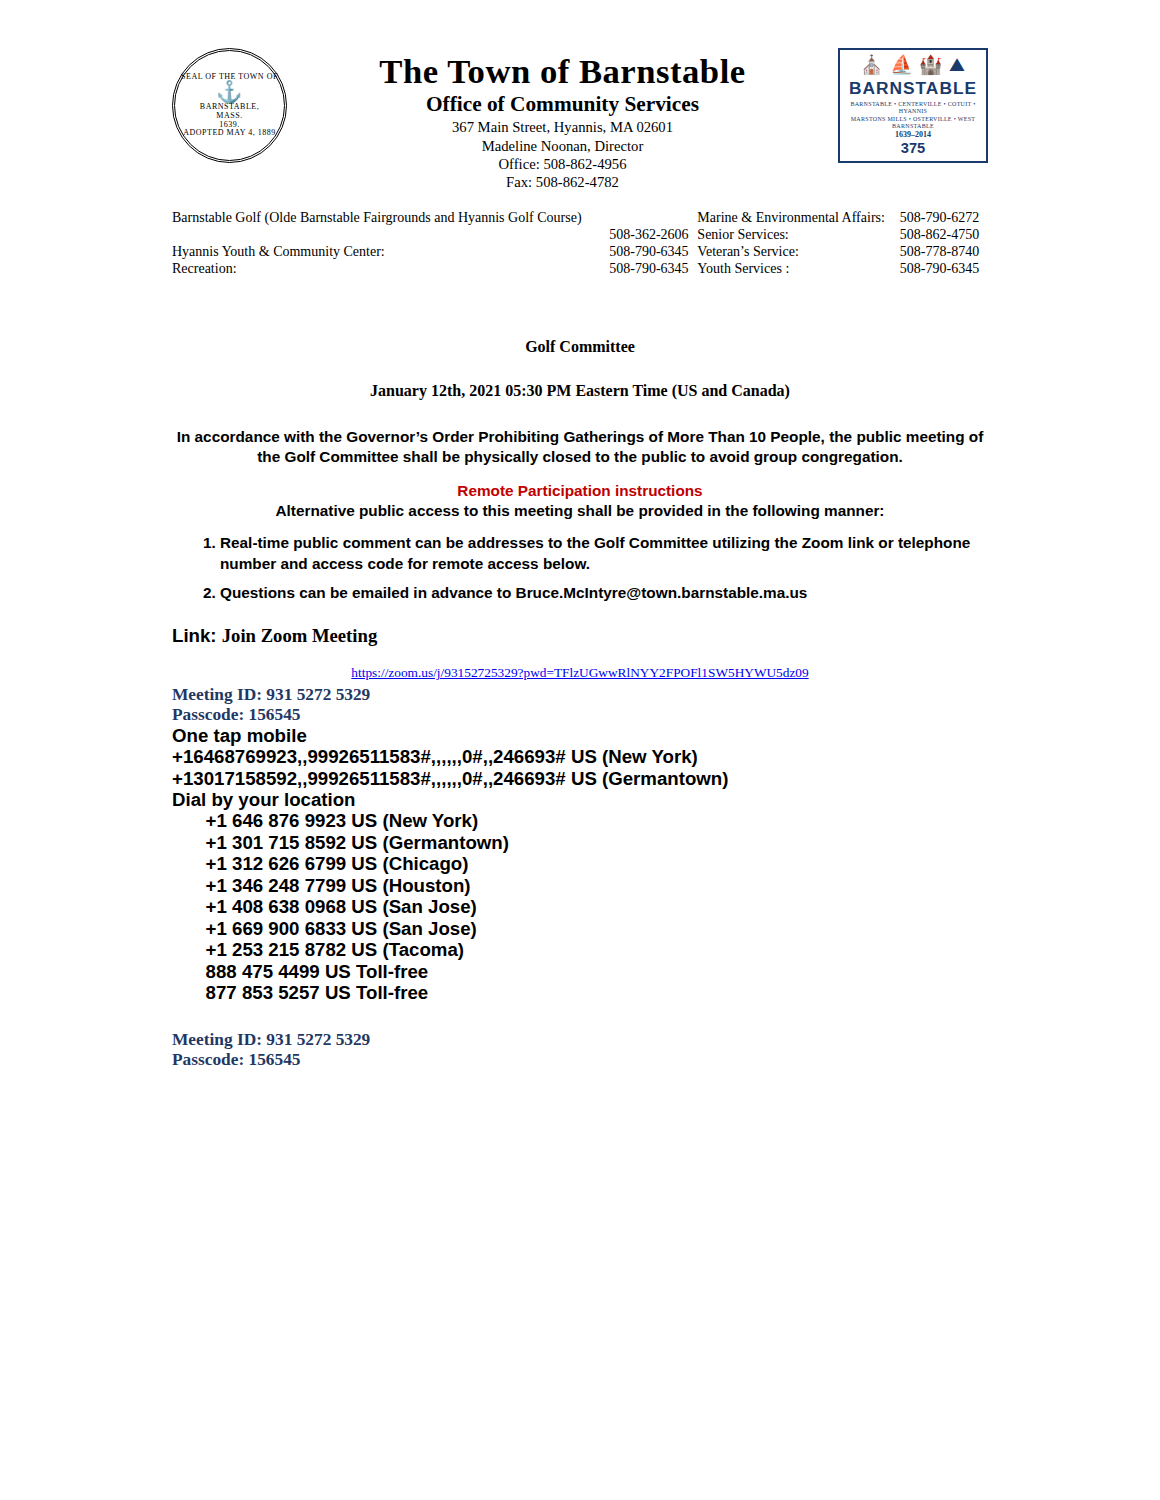Seal of the Town of
⚓
Barnstable,
Mass.
1639.
Adopted May 4, 1889
The Town of Barnstable
Office of Community Services
367 Main Street, Hyannis, MA 02601
Madeline Noonan, Director
Office: 508-862-4956
Fax: 508-862-4782
⛪ ⛵ 🏰 ⛰
BARNSTABLE
BARNSTABLE • CENTERVILLE • COTUIT • HYANNIS
MARSTONS MILLS • OSTERVILLE • WEST BARNSTABLE
1639–2014
375
| Barnstable Golf (Olde Barnstable Fairgrounds and Hyannis Golf Course) | | Marine & Environmental Affairs: | 508-790-6272 |
| | 508-362-2606 | Senior Services: | 508-862-4750 |
| Hyannis Youth & Community Center: | 508-790-6345 | Veteran’s Service: | 508-778-8740 |
| Recreation: | 508-790-6345 | Youth Services : | 508-790-6345 |
Golf Committee
January 12th, 2021 05:30 PM Eastern Time (US and Canada)
In accordance with the Governor’s Order Prohibiting Gatherings of More Than 10 People, the public meeting of the Golf Committee shall be physically closed to the public to avoid group congregation.
Remote Participation instructions
Alternative public access to this meeting shall be provided in the following manner:
Real-time public comment can be addresses to the Golf Committee utilizing the Zoom link or telephone number and access code for remote access below.
Questions can be emailed in advance to Bruce.McIntyre@town.barnstable.ma.us
Link: Join Zoom Meeting
https://zoom.us/j/93152725329?pwd=TFlzUGwwRlNYY2FPOFl1SW5HYWU5dz09
Meeting ID: 931 5272 5329
Passcode: 156545
One tap mobile
+16468769923,,99926511583#,,,,,,0#,,246693# US (New York)
+13017158592,,99926511583#,,,,,,0#,,246693# US (Germantown)
Dial by your location
+1 646 876 9923 US (New York)
+1 301 715 8592 US (Germantown)
+1 312 626 6799 US (Chicago)
+1 346 248 7799 US (Houston)
+1 408 638 0968 US (San Jose)
+1 669 900 6833 US (San Jose)
+1 253 215 8782 US (Tacoma)
888 475 4499 US Toll-free
877 853 5257 US Toll-free
Meeting ID: 931 5272 5329
Passcode: 156545